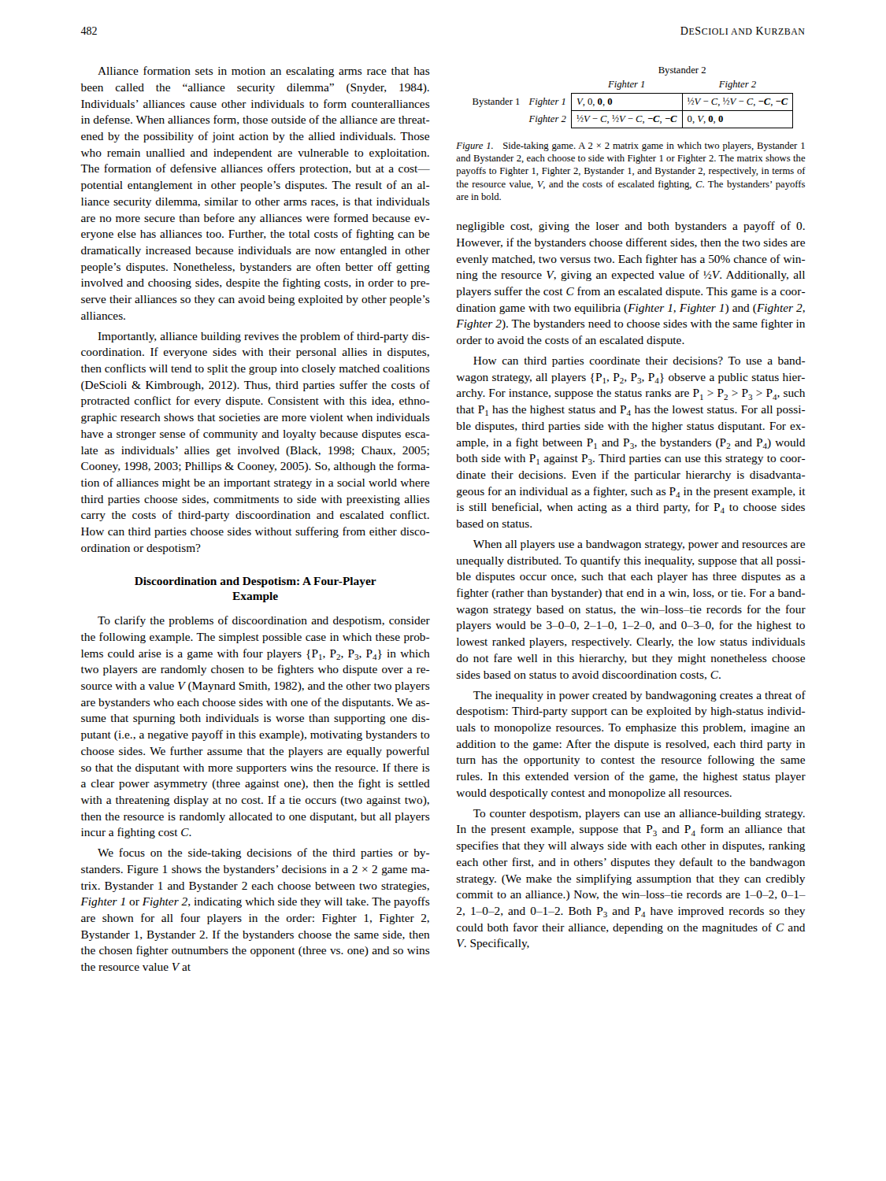482 DESCIOLI AND KURZBAN
Alliance formation sets in motion an escalating arms race that has been called the “alliance security dilemma” (Snyder, 1984). Individuals’ alliances cause other individuals to form counteralliances in defense. When alliances form, those outside of the alliance are threatened by the possibility of joint action by the allied individuals. Those who remain unallied and independent are vulnerable to exploitation. The formation of defensive alliances offers protection, but at a cost—potential entanglement in other people’s disputes. The result of an alliance security dilemma, similar to other arms races, is that individuals are no more secure than before any alliances were formed because everyone else has alliances too. Further, the total costs of fighting can be dramatically increased because individuals are now entangled in other people’s disputes. Nonetheless, bystanders are often better off getting involved and choosing sides, despite the fighting costs, in order to preserve their alliances so they can avoid being exploited by other people’s alliances.
Importantly, alliance building revives the problem of third-party discoordination. If everyone sides with their personal allies in disputes, then conflicts will tend to split the group into closely matched coalitions (DeScioli & Kimbrough, 2012). Thus, third parties suffer the costs of protracted conflict for every dispute. Consistent with this idea, ethnographic research shows that societies are more violent when individuals have a stronger sense of community and loyalty because disputes escalate as individuals’ allies get involved (Black, 1998; Chaux, 2005; Cooney, 1998, 2003; Phillips & Cooney, 2005). So, although the formation of alliances might be an important strategy in a social world where third parties choose sides, commitments to side with preexisting allies carry the costs of third-party discoordination and escalated conflict. How can third parties choose sides without suffering from either discoordination or despotism?
Discoordination and Despotism: A Four-Player
Example
To clarify the problems of discoordination and despotism, consider the following example. The simplest possible case in which these problems could arise is a game with four players {P1, P2, P3, P4} in which two players are randomly chosen to be fighters who dispute over a resource with a value V (Maynard Smith, 1982), and the other two players are bystanders who each choose sides with one of the disputants. We assume that spurning both individuals is worse than supporting one disputant (i.e., a negative payoff in this example), motivating bystanders to choose sides. We further assume that the players are equally powerful so that the disputant with more supporters wins the resource. If there is a clear power asymmetry (three against one), then the fight is settled with a threatening display at no cost. If a tie occurs (two against two), then the resource is randomly allocated to one disputant, but all players incur a fighting cost C.
We focus on the side-taking decisions of the third parties or bystanders. Figure 1 shows the bystanders’ decisions in a 2 × 2 game matrix. Bystander 1 and Bystander 2 each choose between two strategies, Fighter 1 or Fighter 2, indicating which side they will take. The payoffs are shown for all four players in the order: Fighter 1, Fighter 2, Bystander 1, Bystander 2. If the bystanders choose the same side, then the chosen fighter outnumbers the opponent (three vs. one) and so wins the resource value V at
| | | Bystander 2 |
| | | Fighter 1 | Fighter 2 |
| Bystander 1 | Fighter 1 | V , 0, 0 , 0 | ½ V − C , ½ V − C , − C , − C |
| | Fighter 2 | ½ V − C , ½ V − C , − C , − C | 0, V , 0 , 0 |
Figure 1. Side-taking game. A 2 × 2 matrix game in which two players, Bystander 1 and Bystander 2, each choose to side with Fighter 1 or Fighter 2. The matrix shows the payoffs to Fighter 1, Fighter 2, Bystander 1, and Bystander 2, respectively, in terms of the resource value, V, and the costs of escalated fighting, C. The bystanders’ payoffs are in bold.
negligible cost, giving the loser and both bystanders a payoff of 0. However, if the bystanders choose different sides, then the two sides are evenly matched, two versus two. Each fighter has a 50% chance of winning the resource V, giving an expected value of ½ V. Additionally, all players suffer the cost C from an escalated dispute. This game is a coordination game with two equilibria (Fighter 1, Fighter 1) and (Fighter 2, Fighter 2). The bystanders need to choose sides with the same fighter in order to avoid the costs of an escalated dispute.
How can third parties coordinate their decisions? To use a bandwagon strategy, all players {P1, P2, P3, P4} observe a public status hierarchy. For instance, suppose the status ranks are P1 > P2 > P3 > P4, such that P1 has the highest status and P4 has the lowest status. For all possible disputes, third parties side with the higher status disputant. For example, in a fight between P1 and P3, the bystanders (P2 and P4) would both side with P1 against P3. Third parties can use this strategy to coordinate their decisions. Even if the particular hierarchy is disadvantageous for an individual as a fighter, such as P4 in the present example, it is still beneficial, when acting as a third party, for P4 to choose sides based on status.
When all players use a bandwagon strategy, power and resources are unequally distributed. To quantify this inequality, suppose that all possible disputes occur once, such that each player has three disputes as a fighter (rather than bystander) that end in a win, loss, or tie. For a bandwagon strategy based on status, the win–loss–tie records for the four players would be 3–0–0, 2–1–0, 1–2–0, and 0–3–0, for the highest to lowest ranked players, respectively. Clearly, the low status individuals do not fare well in this hierarchy, but they might nonetheless choose sides based on status to avoid discoordination costs, C.
The inequality in power created by bandwagoning creates a threat of despotism: Third-party support can be exploited by high-status individuals to monopolize resources. To emphasize this problem, imagine an addition to the game: After the dispute is resolved, each third party in turn has the opportunity to contest the resource following the same rules. In this extended version of the game, the highest status player would despotically contest and monopolize all resources.
To counter despotism, players can use an alliance-building strategy. In the present example, suppose that P3 and P4 form an alliance that specifies that they will always side with each other in disputes, ranking each other first, and in others’ disputes they default to the bandwagon strategy. (We make the simplifying assumption that they can credibly commit to an alliance.) Now, the win–loss–tie records are 1–0–2, 0–1–2, 1–0–2, and 0–1–2. Both P3 and P4 have improved records so they could both favor their alliance, depending on the magnitudes of C and V. Specifically,